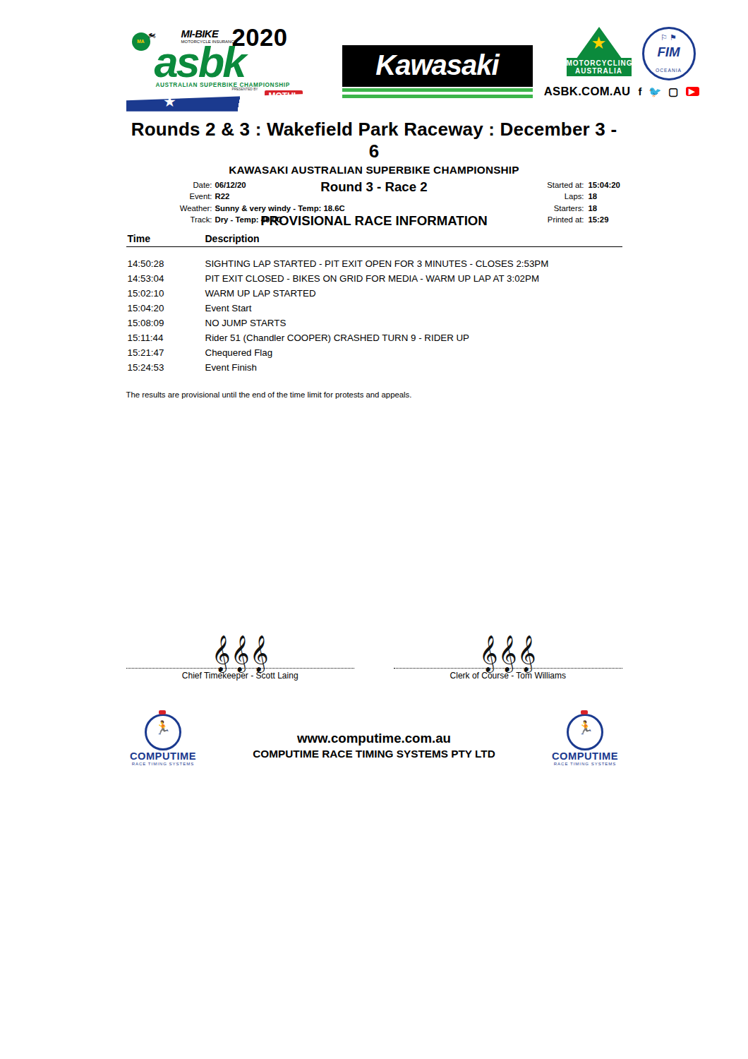2020
MA
🏍
MI-BIKEMOTORCYCLE INSURANCE
asbk
AUSTRALIAN SUPERBIKE CHAMPIONSHIP
PRESENTED BY
MOTUL
★
Kawasaki
★
MOTORCYCLING
AUSTRALIA
⚐ ⚑
FIM
OCEANIA
ASBK.COM.AU f 🐦 ▢ ▶
Rounds 2 & 3 : Wakefield Park Raceway : December 3 - 6
KAWASAKI AUSTRALIAN SUPERBIKE CHAMPIONSHIP
| Date: | 06/12/20 |
| Event: | R22 |
| Weather: | Sunny & very windy - Temp: 18.6C |
| Track: | Dry - Temp: 40.0C |
Round 3 - Race 2
PROVISIONAL RACE INFORMATION
| Started at: | 15:04:20 |
| Laps: | 18 |
| Starters: | 18 |
| Printed at: | 15:29 |
| Time | Description |
| --- | --- |
| 14:50:28 | SIGHTING LAP STARTED - PIT EXIT OPEN FOR 3 MINUTES - CLOSES 2:53PM |
| 14:53:04 | PIT EXIT CLOSED - BIKES ON GRID FOR MEDIA - WARM UP LAP AT 3:02PM |
| 15:02:10 | WARM UP LAP STARTED |
| 15:04:20 | Event Start |
| 15:08:09 | NO JUMP STARTS |
| 15:11:44 | Rider 51 (Chandler COOPER) CRASHED TURN 9 - RIDER UP |
| 15:21:47 | Chequered Flag |
| 15:24:53 | Event Finish |
The results are provisional until the end of the time limit for protests and appeals.
𝄞𝄞𝄞
Chief Timekeeper - Scott Laing
𝄞𝄞𝄞
Clerk of Course - Tom Williams
🏃
COMPUTIME
RACE TIMING SYSTEMS
🏃
COMPUTIME
RACE TIMING SYSTEMS
www.computime.com.au
COMPUTIME RACE TIMING SYSTEMS PTY LTD